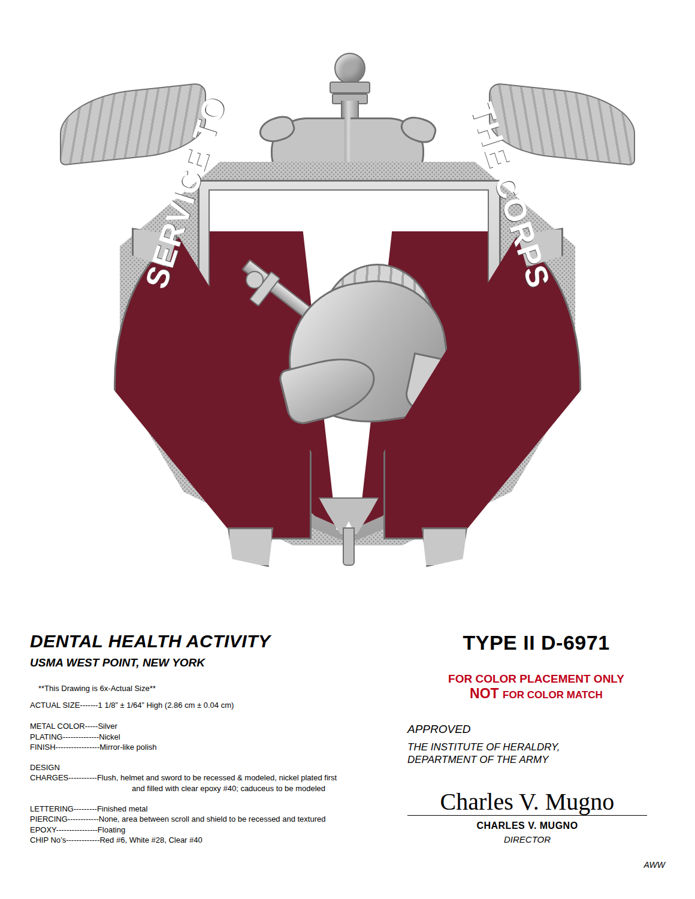SERVICE TO
THE CORPS
DENTAL HEALTH ACTIVITY
USMA WEST POINT, NEW YORK
**This Drawing is 6x-Actual Size**
ACTUAL SIZE-------1 1/8” ± 1/64” High (2.86 cm ± 0.04 cm)
METAL COLOR-----Silver
PLATING--------------Nickel
FINISH-----------------Mirror-like polish
DESIGN
CHARGES-----------Flush, helmet and sword to be recessed & modeled, nickel plated first
and filled with clear epoxy #40; caduceus to be modeled
LETTERING---------Finished metal
PIERCING------------None, area between scroll and shield to be recessed and textured
EPOXY----------------Floating
CHIP No’s-------------Red #6, White #28, Clear #40
TYPE II D-6971
FOR COLOR PLACEMENT ONLY NOT FOR COLOR MATCH
APPROVED
THE INSTITUTE OF HERALDRY,
DEPARTMENT OF THE ARMY
Charles V. Mugno
CHARLES V. MUGNO
DIRECTOR
AWW